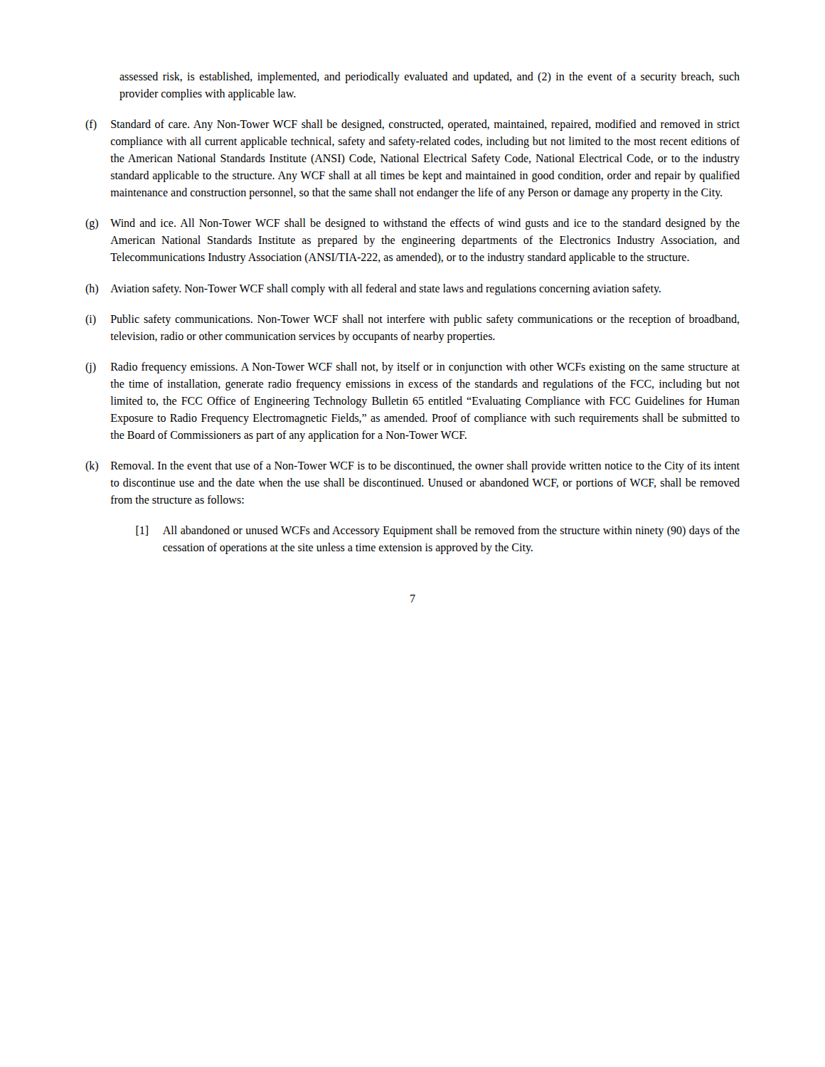assessed risk, is established, implemented, and periodically evaluated and updated, and (2) in the event of a security breach, such provider complies with applicable law.
(f) Standard of care. Any Non-Tower WCF shall be designed, constructed, operated, maintained, repaired, modified and removed in strict compliance with all current applicable technical, safety and safety-related codes, including but not limited to the most recent editions of the American National Standards Institute (ANSI) Code, National Electrical Safety Code, National Electrical Code, or to the industry standard applicable to the structure. Any WCF shall at all times be kept and maintained in good condition, order and repair by qualified maintenance and construction personnel, so that the same shall not endanger the life of any Person or damage any property in the City.
(g) Wind and ice. All Non-Tower WCF shall be designed to withstand the effects of wind gusts and ice to the standard designed by the American National Standards Institute as prepared by the engineering departments of the Electronics Industry Association, and Telecommunications Industry Association (ANSI/TIA-222, as amended), or to the industry standard applicable to the structure.
(h) Aviation safety. Non-Tower WCF shall comply with all federal and state laws and regulations concerning aviation safety.
(i) Public safety communications. Non-Tower WCF shall not interfere with public safety communications or the reception of broadband, television, radio or other communication services by occupants of nearby properties.
(j) Radio frequency emissions. A Non-Tower WCF shall not, by itself or in conjunction with other WCFs existing on the same structure at the time of installation, generate radio frequency emissions in excess of the standards and regulations of the FCC, including but not limited to, the FCC Office of Engineering Technology Bulletin 65 entitled “Evaluating Compliance with FCC Guidelines for Human Exposure to Radio Frequency Electromagnetic Fields,” as amended. Proof of compliance with such requirements shall be submitted to the Board of Commissioners as part of any application for a Non-Tower WCF.
(k) Removal. In the event that use of a Non-Tower WCF is to be discontinued, the owner shall provide written notice to the City of its intent to discontinue use and the date when the use shall be discontinued. Unused or abandoned WCF, or portions of WCF, shall be removed from the structure as follows:
[1] All abandoned or unused WCFs and Accessory Equipment shall be removed from the structure within ninety (90) days of the cessation of operations at the site unless a time extension is approved by the City.
7